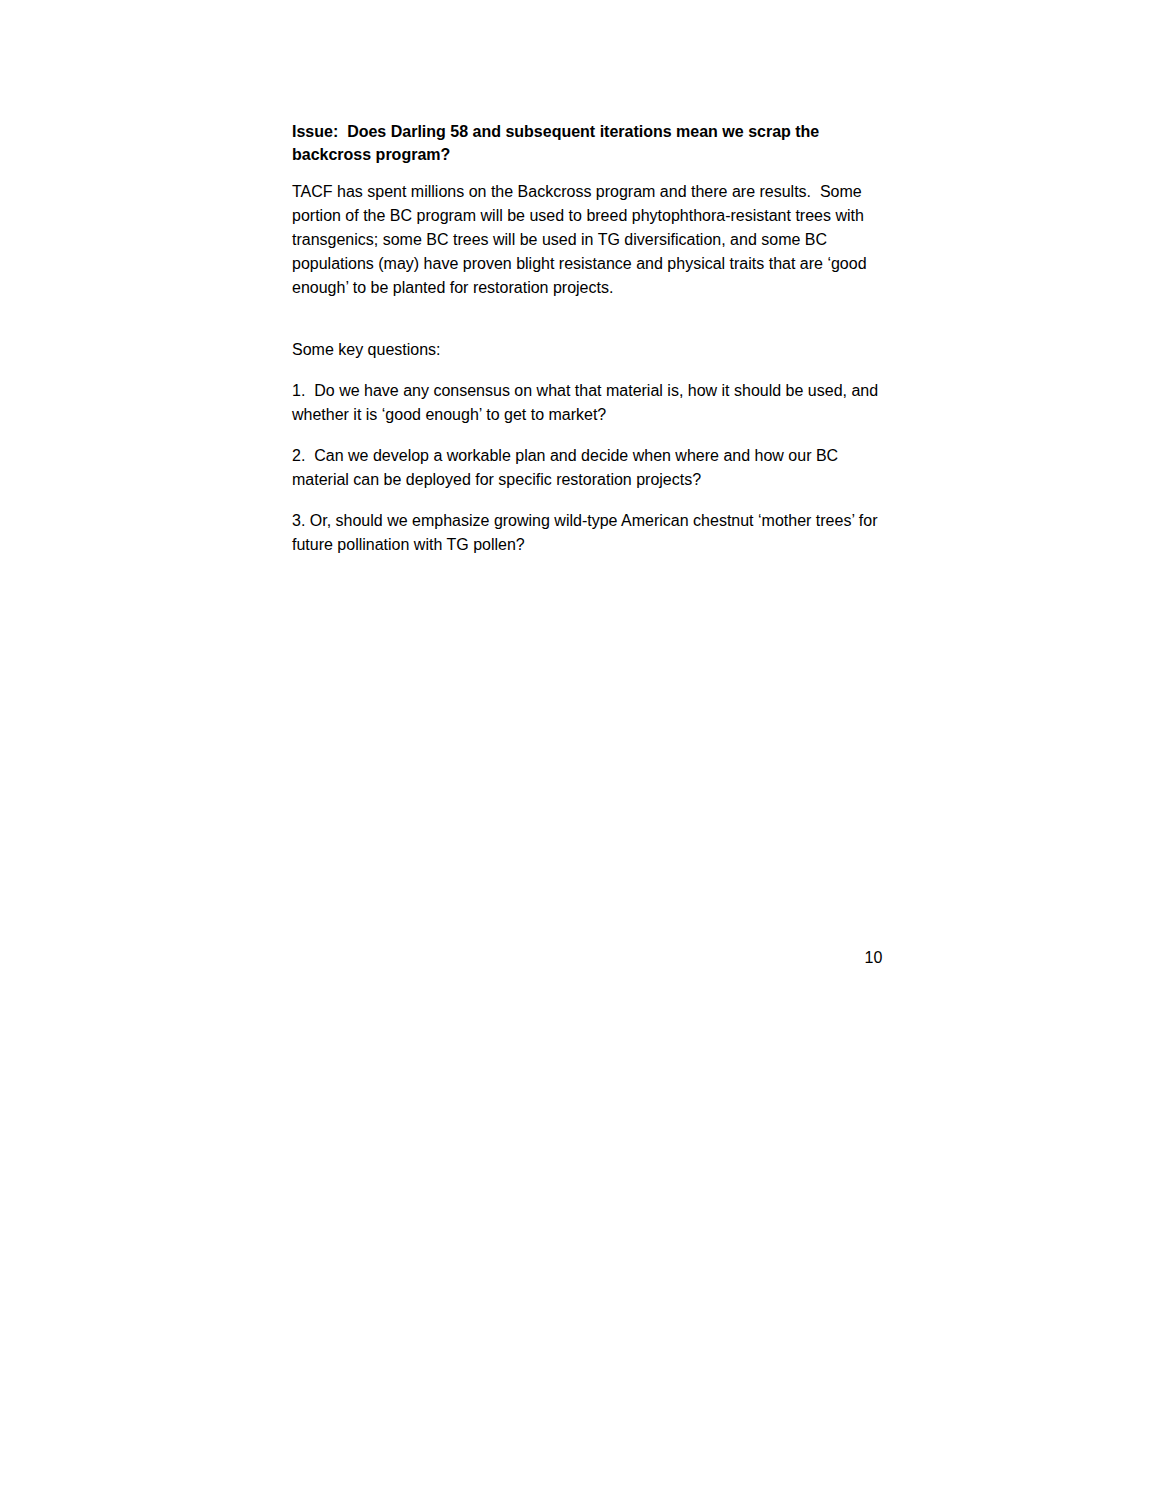Issue: Does Darling 58 and subsequent iterations mean we scrap the backcross program?
TACF has spent millions on the Backcross program and there are results. Some portion of the BC program will be used to breed phytophthora-resistant trees with transgenics; some BC trees will be used in TG diversification, and some BC populations (may) have proven blight resistance and physical traits that are ‘good enough’ to be planted for restoration projects.
Some key questions:
1. Do we have any consensus on what that material is, how it should be used, and whether it is ‘good enough’ to get to market?
2. Can we develop a workable plan and decide when where and how our BC material can be deployed for specific restoration projects?
3. Or, should we emphasize growing wild-type American chestnut ‘mother trees’ for future pollination with TG pollen?
10